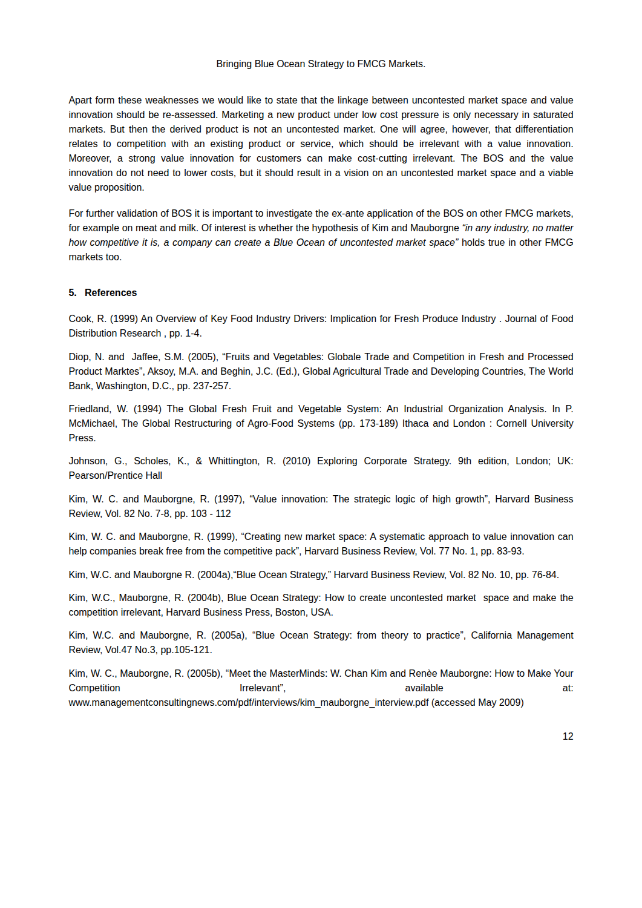Bringing Blue Ocean Strategy to FMCG Markets.
Apart form these weaknesses we would like to state that the linkage between uncontested market space and value innovation should be re-assessed. Marketing a new product under low cost pressure is only necessary in saturated markets. But then the derived product is not an uncontested market. One will agree, however, that differentiation relates to competition with an existing product or service, which should be irrelevant with a value innovation. Moreover, a strong value innovation for customers can make cost-cutting irrelevant. The BOS and the value innovation do not need to lower costs, but it should result in a vision on an uncontested market space and a viable value proposition.
For further validation of BOS it is important to investigate the ex-ante application of the BOS on other FMCG markets, for example on meat and milk. Of interest is whether the hypothesis of Kim and Mauborgne “in any industry, no matter how competitive it is, a company can create a Blue Ocean of uncontested market space” holds true in other FMCG markets too.
5. References
Cook, R. (1999) An Overview of Key Food Industry Drivers: Implication for Fresh Produce Industry . Journal of Food Distribution Research , pp. 1-4.
Diop, N. and Jaffee, S.M. (2005), “Fruits and Vegetables: Globale Trade and Competition in Fresh and Processed Product Marktes”, Aksoy, M.A. and Beghin, J.C. (Ed.), Global Agricultural Trade and Developing Countries, The World Bank, Washington, D.C., pp. 237-257.
Friedland, W. (1994) The Global Fresh Fruit and Vegetable System: An Industrial Organization Analysis. In P. McMichael, The Global Restructuring of Agro-Food Systems (pp. 173-189) Ithaca and London : Cornell University Press.
Johnson, G., Scholes, K., & Whittington, R. (2010) Exploring Corporate Strategy. 9th edition, London; UK: Pearson/Prentice Hall
Kim, W. C. and Mauborgne, R. (1997), “Value innovation: The strategic logic of high growth”, Harvard Business Review, Vol. 82 No. 7-8, pp. 103 - 112
Kim, W. C. and Mauborgne, R. (1999), “Creating new market space: A systematic approach to value innovation can help companies break free from the competitive pack”, Harvard Business Review, Vol. 77 No. 1, pp. 83-93.
Kim, W.C. and Mauborgne R. (2004a),“Blue Ocean Strategy,” Harvard Business Review, Vol. 82 No. 10, pp. 76-84.
Kim, W.C., Mauborgne, R. (2004b), Blue Ocean Strategy: How to create uncontested market space and make the competition irrelevant, Harvard Business Press, Boston, USA.
Kim, W.C. and Mauborgne, R. (2005a), “Blue Ocean Strategy: from theory to practice”, California Management Review, Vol.47 No.3, pp.105-121.
Kim, W. C., Mauborgne, R. (2005b), “Meet the MasterMinds: W. Chan Kim and Renèe Mauborgne: How to Make Your Competition Irrelevant”, available at: www.managementconsultingnews.com/pdf/interviews/kim_mauborgne_interview.pdf (accessed May 2009)
12